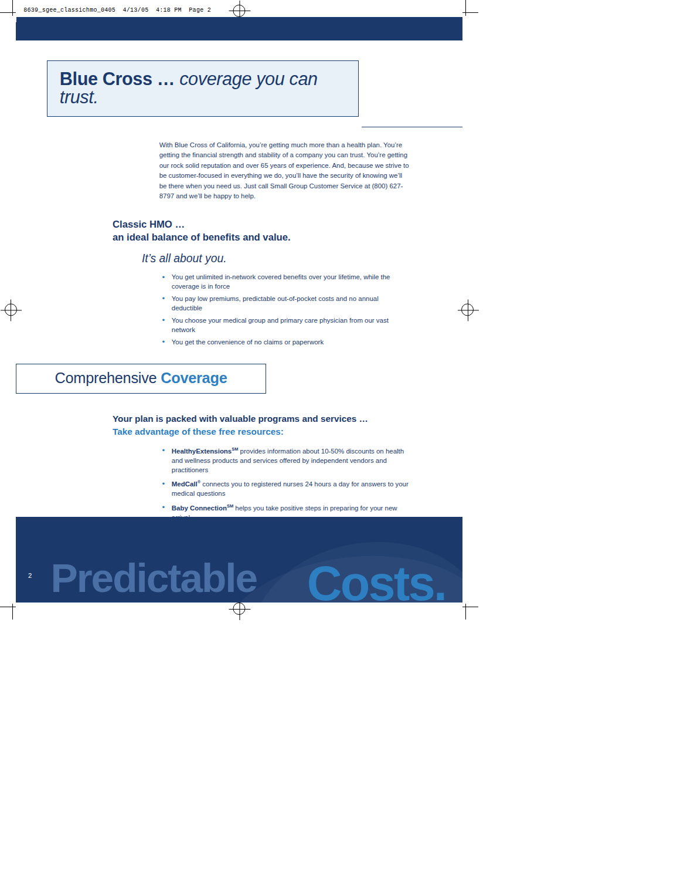8639_sgee_classichmo_0405 4/13/05 4:18 PM Page 2
Blue Cross … coverage you can trust.
With Blue Cross of California, you’re getting much more than a health plan. You’re getting the financial strength and stability of a company you can trust. You’re getting our rock solid reputation and over 65 years of experience. And, because we strive to be customer-focused in everything we do, you’ll have the security of knowing we’ll be there when you need us. Just call Small Group Customer Service at (800) 627-8797 and we’ll be happy to help.
Classic HMO …
an ideal balance of benefits and value.
It’s all about you.
You get unlimited in-network covered benefits over your lifetime, while the coverage is in force
You pay low premiums, predictable out-of-pocket costs and no annual deductible
You choose your medical group and primary care physician from our vast network
You get the convenience of no claims or paperwork
Comprehensive Coverage
Your plan is packed with valuable programs and services …
Take advantage of these free resources:
HealthyExtensionsSM provides information about 10-50% discounts on health and wellness products and services offered by independent vendors and practitioners
MedCall® connects you to registered nurses 24 hours a day for answers to your medical questions
Baby ConnectionSM helps you take positive steps in preparing for your new arrival
Health Improvement Programs support you in managing diabetes, asthma or congestive heart failure
Healthy Living gives you access to a wealth of information and resources on www.bluecrossca.com
Predictable
Costs.
2